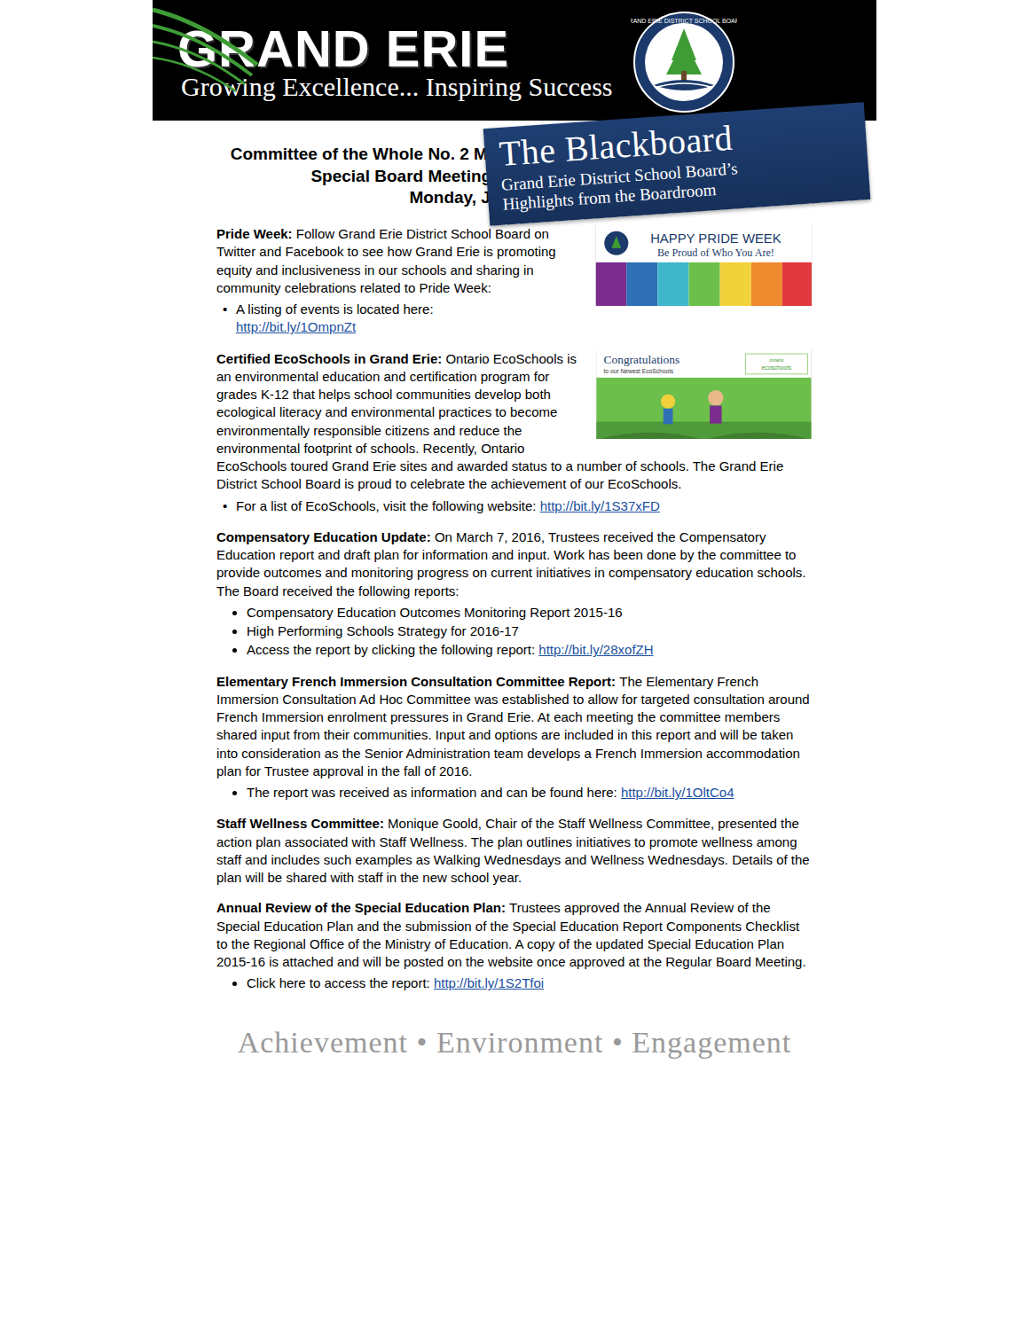GRAND ERIE
Growing Excellence... Inspiring Success
GRAND ERIE DISTRICT SCHOOL BOARD
The Blackboard
Grand Erie District School Board’s
Highlights from the Boardroom
Committee of the Whole No. 2 Meeting and
Special Board Meeting
Monday, June 13 2016
HAPPY PRIDE WEEK Be Proud of Who You Are!
Pride Week:
Follow Grand Erie District School Board on Twitter and Facebook to see how Grand Erie is promoting equity and inclusiveness in our schools and sharing in community celebrations related to Pride Week:
A listing of events is located here:
http://bit.ly/1OmpnZt
Congratulations to our Newest EcoSchools ontario ecoschools
Certified EcoSchools in Grand Erie:
Ontario EcoSchools is an environmental education and certification program for grades K-12 that helps school communities develop both ecological literacy and environmental practices to become environmentally responsible citizens and reduce the environmental footprint of schools. Recently, Ontario EcoSchools toured Grand Erie sites and awarded status to a number of schools. The Grand Erie District School Board is proud to celebrate the achievement of our EcoSchools.
For a list of EcoSchools, visit the following website: http://bit.ly/1S37xFD
Compensatory Education Update:
On March 7, 2016, Trustees received the Compensatory Education report and draft plan for information and input. Work has been done by the committee to provide outcomes and monitoring progress on current initiatives in compensatory education schools. The Board received the following reports:
Compensatory Education Outcomes Monitoring Report 2015-16
High Performing Schools Strategy for 2016-17
Access the report by clicking the following report: http://bit.ly/28xofZH
Elementary French Immersion Consultation Committee Report:
The Elementary French Immersion Consultation Ad Hoc Committee was established to allow for targeted consultation around French Immersion enrolment pressures in Grand Erie. At each meeting the committee members shared input from their communities. Input and options are included in this report and will be taken into consideration as the Senior Administration team develops a French Immersion accommodation plan for Trustee approval in the fall of 2016.
The report was received as information and can be found here: http://bit.ly/1OltCo4
Staff Wellness Committee:
Monique Goold, Chair of the Staff Wellness Committee, presented the action plan associated with Staff Wellness. The plan outlines initiatives to promote wellness among staff and includes such examples as Walking Wednesdays and Wellness Wednesdays. Details of the plan will be shared with staff in the new school year.
Annual Review of the Special Education Plan:
Trustees approved the Annual Review of the Special Education Plan and the submission of the Special Education Report Components Checklist to the Regional Office of the Ministry of Education. A copy of the updated Special Education Plan 2015-16 is attached and will be posted on the website once approved at the Regular Board Meeting.
Click here to access the report: http://bit.ly/1S2Tfoi
Achievement • Environment • Engagement